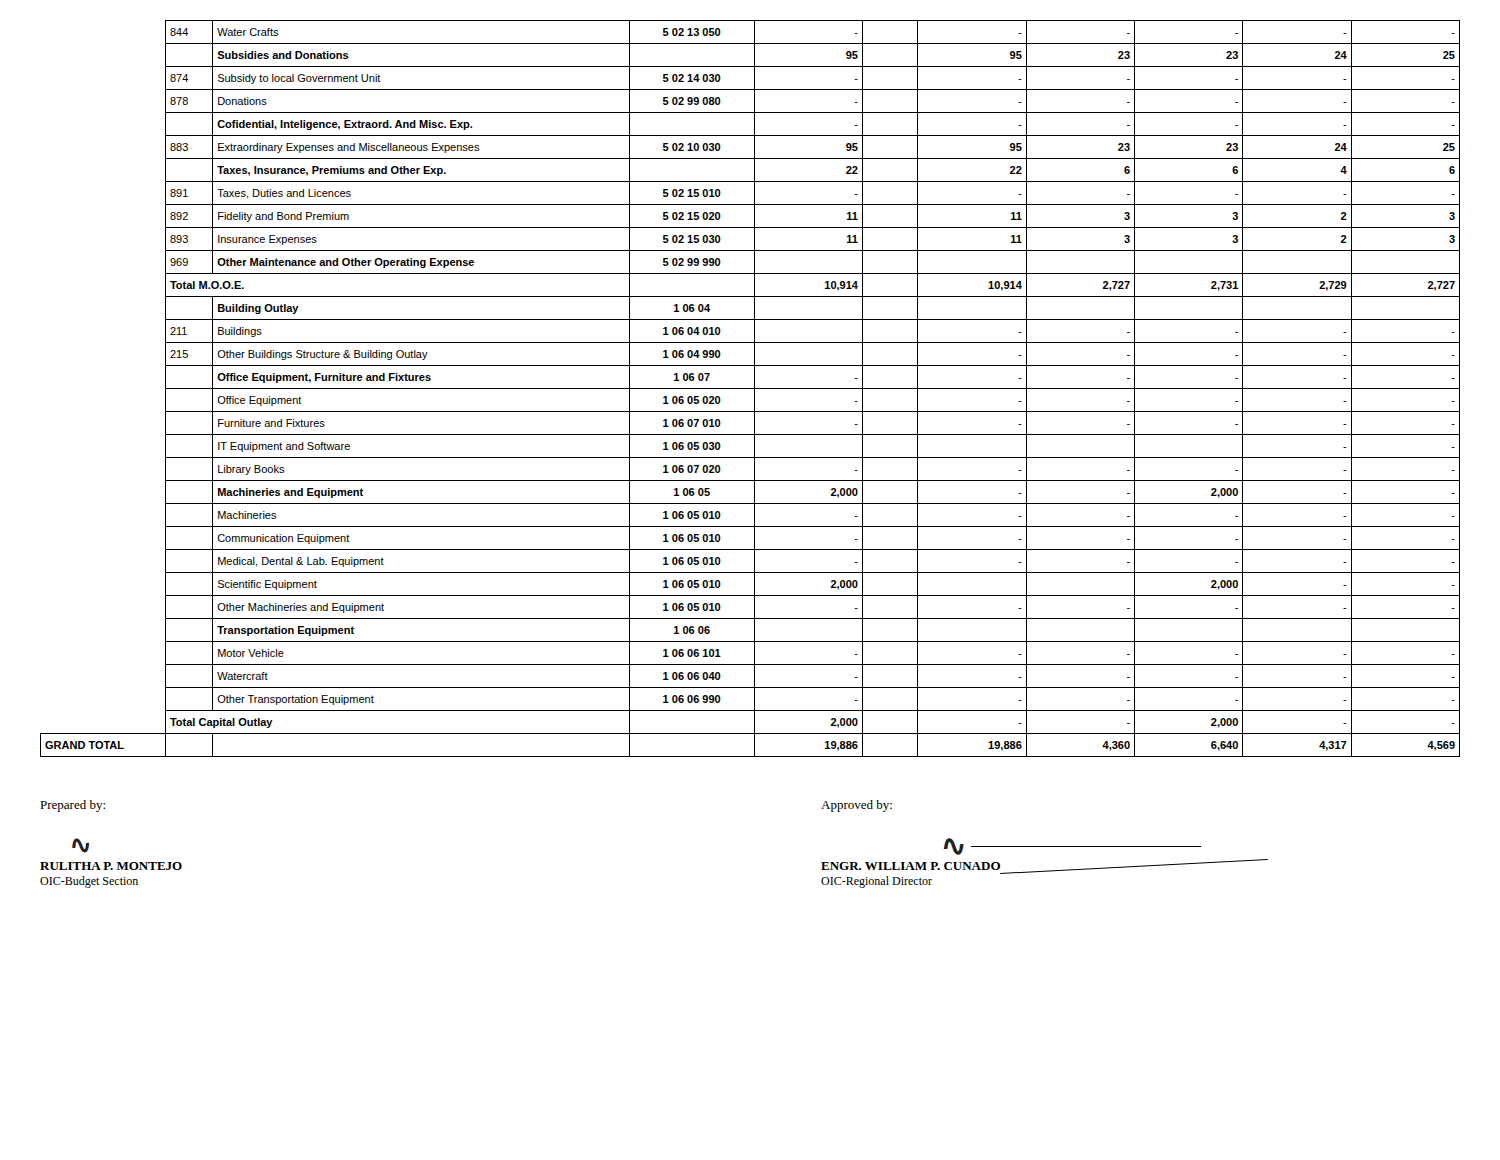| | 844 | Water Crafts | 5 02 13 050 | - | | - | - | - | - | - |
| | | Subsidies and Donations | | 95 | | 95 | 23 | 23 | 24 | 25 |
| | 874 | Subsidy to local Government Unit | 5 02 14 030 | - | | - | - | - | - | - |
| | 878 | Donations | 5 02 99 080 | - | | - | - | - | - | - |
| | | Cofidential, Inteligence, Extraord. And Misc. Exp. | | - | | - | - | - | - | - |
| | 883 | Extraordinary Expenses and Miscellaneous Expenses | 5 02 10 030 | 95 | | 95 | 23 | 23 | 24 | 25 |
| | | Taxes, Insurance, Premiums and Other Exp. | | 22 | | 22 | 6 | 6 | 4 | 6 |
| | 891 | Taxes, Duties and Licences | 5 02 15 010 | - | | - | - | - | - | - |
| | 892 | Fidelity and Bond Premium | 5 02 15 020 | 11 | | 11 | 3 | 3 | 2 | 3 |
| | 893 | Insurance Expenses | 5 02 15 030 | 11 | | 11 | 3 | 3 | 2 | 3 |
| | 969 | Other Maintenance and Other Operating Expense | 5 02 99 990 | | | | | | | |
| | Total M.O.O.E. | | 10,914 | | 10,914 | 2,727 | 2,731 | 2,729 | 2,727 |
| | | Building Outlay | 1 06 04 | | | | | | | |
| | 211 | Buildings | 1 06 04 010 | | | - | - | - | - | - |
| | 215 | Other Buildings Structure & Building Outlay | 1 06 04 990 | | | - | - | - | - | - |
| | | Office Equipment, Furniture and Fixtures | 1 06 07 | - | | - | - | - | - | - |
| | | Office Equipment | 1 06 05 020 | - | | - | - | - | - | - |
| | | Furniture and Fixtures | 1 06 07 010 | - | | - | - | - | - | - |
| | | IT Equipment and Software | 1 06 05 030 | | | | | | - | - |
| | | Library Books | 1 06 07 020 | - | | - | - | - | - | - |
| | | Machineries and Equipment | 1 06 05 | 2,000 | | - | - | 2,000 | - | - |
| | | Machineries | 1 06 05 010 | - | | - | - | - | - | - |
| | | Communication Equipment | 1 06 05 010 | - | | - | - | - | - | - |
| | | Medical, Dental & Lab. Equipment | 1 06 05 010 | - | | - | - | - | - | - |
| | | Scientific Equipment | 1 06 05 010 | 2,000 | | | | 2,000 | - | - |
| | | Other Machineries and Equipment | 1 06 05 010 | - | | - | - | - | - | - |
| | | Transportation Equipment | 1 06 06 | | | | | | | |
| | | Motor Vehicle | 1 06 06 101 | - | | - | - | - | - | - |
| | | Watercraft | 1 06 06 040 | - | | - | - | - | - | - |
| | | Other Transportation Equipment | 1 06 06 990 | - | | - | - | - | - | - |
| | Total Capital Outlay | | 2,000 | | - | - | 2,000 | - | - |
| GRAND TOTAL | | | | 19,886 | | 19,886 | 4,360 | 6,640 | 4,317 | 4,569 |
Prepared by:
∿ RULITHA P. MONTEJO
OIC-Budget Section
Approved by:
∿ ENGR. WILLIAM P. CUNADO
OIC-Regional Director